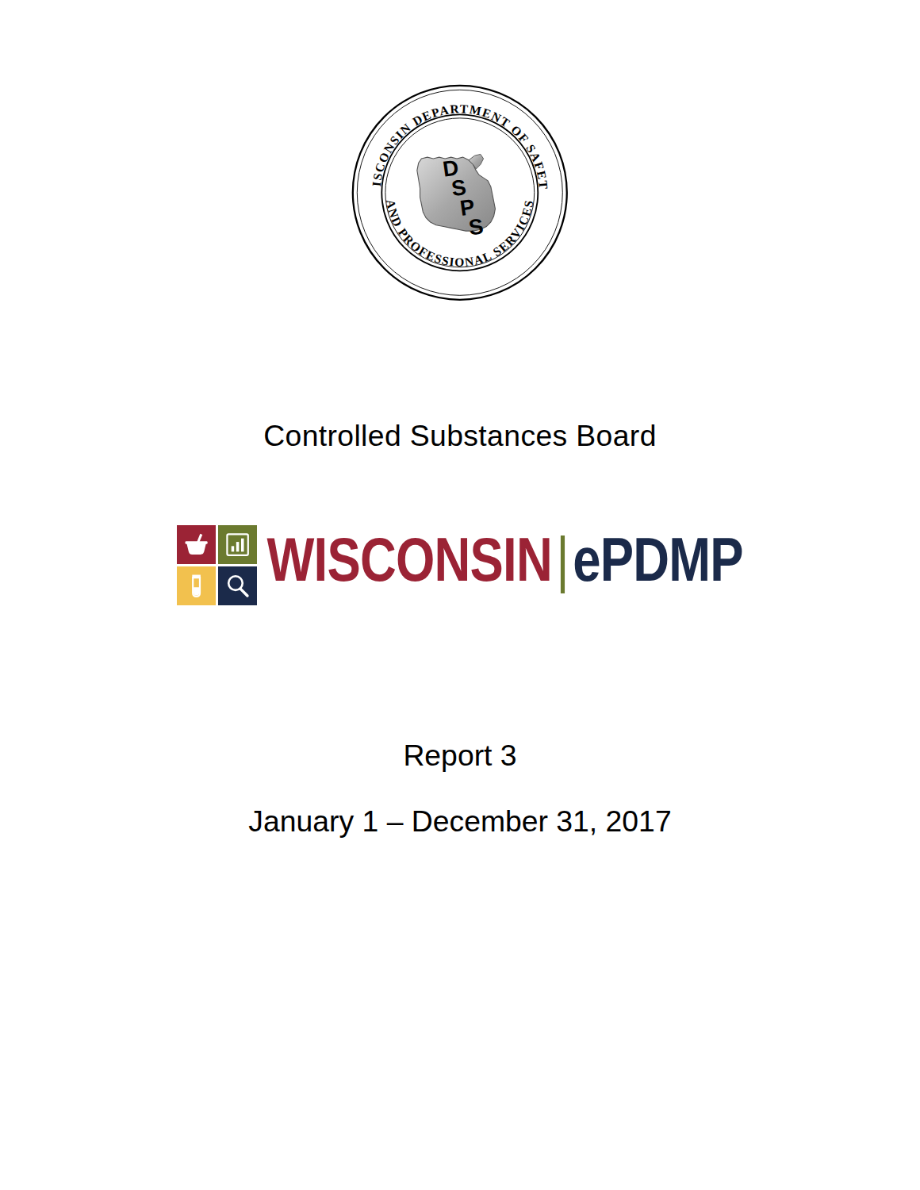WISCONSIN DEPARTMENT OF SAFETY AND PROFESSIONAL SERVICES D S P S
Controlled Substances Board
WISCONSIN|ePDMP
Report 3
January 1 – December 31, 2017